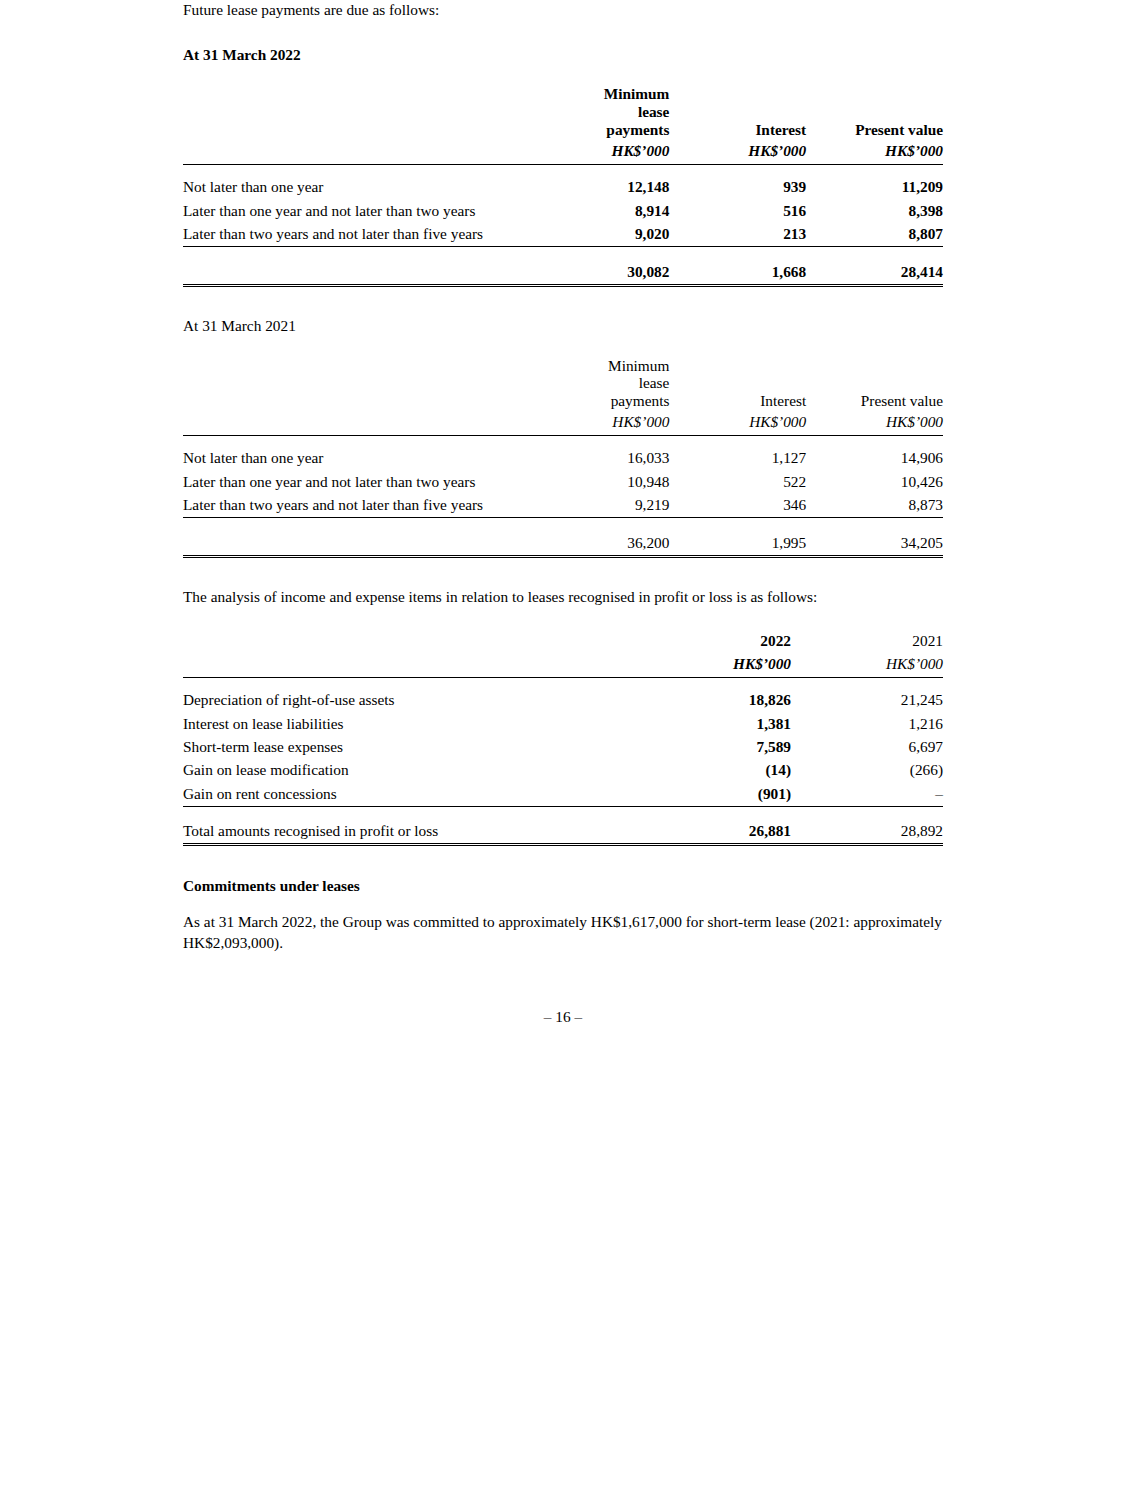Future lease payments are due as follows:
At 31 March 2022
| | Minimum lease payments | Interest | Present value |
| --- | --- | --- | --- |
| | HK$’000 | HK$’000 | HK$’000 |
| Not later than one year | 12,148 | 939 | 11,209 |
| Later than one year and not later than two years | 8,914 | 516 | 8,398 |
| Later than two years and not later than five years | 9,020 | 213 | 8,807 |
| | 30,082 | 1,668 | 28,414 |
At 31 March 2021
| | Minimum lease payments | Interest | Present value |
| --- | --- | --- | --- |
| | HK$’000 | HK$’000 | HK$’000 |
| Not later than one year | 16,033 | 1,127 | 14,906 |
| Later than one year and not later than two years | 10,948 | 522 | 10,426 |
| Later than two years and not later than five years | 9,219 | 346 | 8,873 |
| | 36,200 | 1,995 | 34,205 |
The analysis of income and expense items in relation to leases recognised in profit or loss is as follows:
| | 2022 | 2021 |
| --- | --- | --- |
| | HK$’000 | HK$’000 |
| Depreciation of right-of-use assets | 18,826 | 21,245 |
| Interest on lease liabilities | 1,381 | 1,216 |
| Short-term lease expenses | 7,589 | 6,697 |
| Gain on lease modification | (14) | (266) |
| Gain on rent concessions | (901) | – |
| Total amounts recognised in profit or loss | 26,881 | 28,892 |
Commitments under leases
As at 31 March 2022, the Group was committed to approximately HK$1,617,000 for short-term lease (2021: approximately HK$2,093,000).
– 16 –